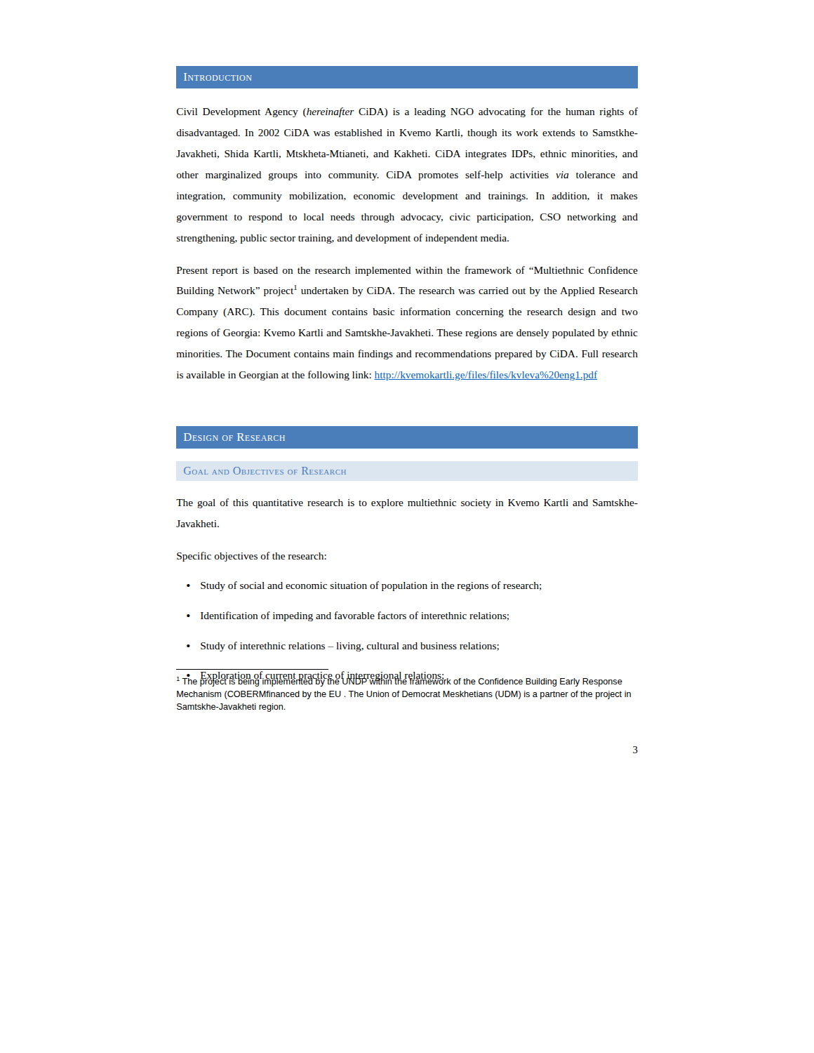Introduction
Civil Development Agency (hereinafter CiDA) is a leading NGO advocating for the human rights of disadvantaged. In 2002 CiDA was established in Kvemo Kartli, though its work extends to Samstkhe-Javakheti, Shida Kartli, Mtskheta-Mtianeti, and Kakheti. CiDA integrates IDPs, ethnic minorities, and other marginalized groups into community. CiDA promotes self-help activities via tolerance and integration, community mobilization, economic development and trainings. In addition, it makes government to respond to local needs through advocacy, civic participation, CSO networking and strengthening, public sector training, and development of independent media.
Present report is based on the research implemented within the framework of “Multiethnic Confidence Building Network” project1 undertaken by CiDA. The research was carried out by the Applied Research Company (ARC). This document contains basic information concerning the research design and two regions of Georgia: Kvemo Kartli and Samtskhe-Javakheti. These regions are densely populated by ethnic minorities. The Document contains main findings and recommendations prepared by CiDA. Full research is available in Georgian at the following link: http://kvemokartli.ge/files/files/kvleva%20eng1.pdf
Design of Research
Goal and Objectives of Research
The goal of this quantitative research is to explore multiethnic society in Kvemo Kartli and Samtskhe-Javakheti.
Specific objectives of the research:
Study of social and economic situation of population in the regions of research;
Identification of impeding and favorable factors of interethnic relations;
Study of interethnic relations – living, cultural and business relations;
Exploration of current practice of interregional relations;
1 The project is being implemented by the UNDP within the framework of the Confidence Building Early Response Mechanism (COBERMfinanced by the EU . The Union of Democrat Meskhetians (UDM) is a partner of the project in Samtskhe-Javakheti region.
3